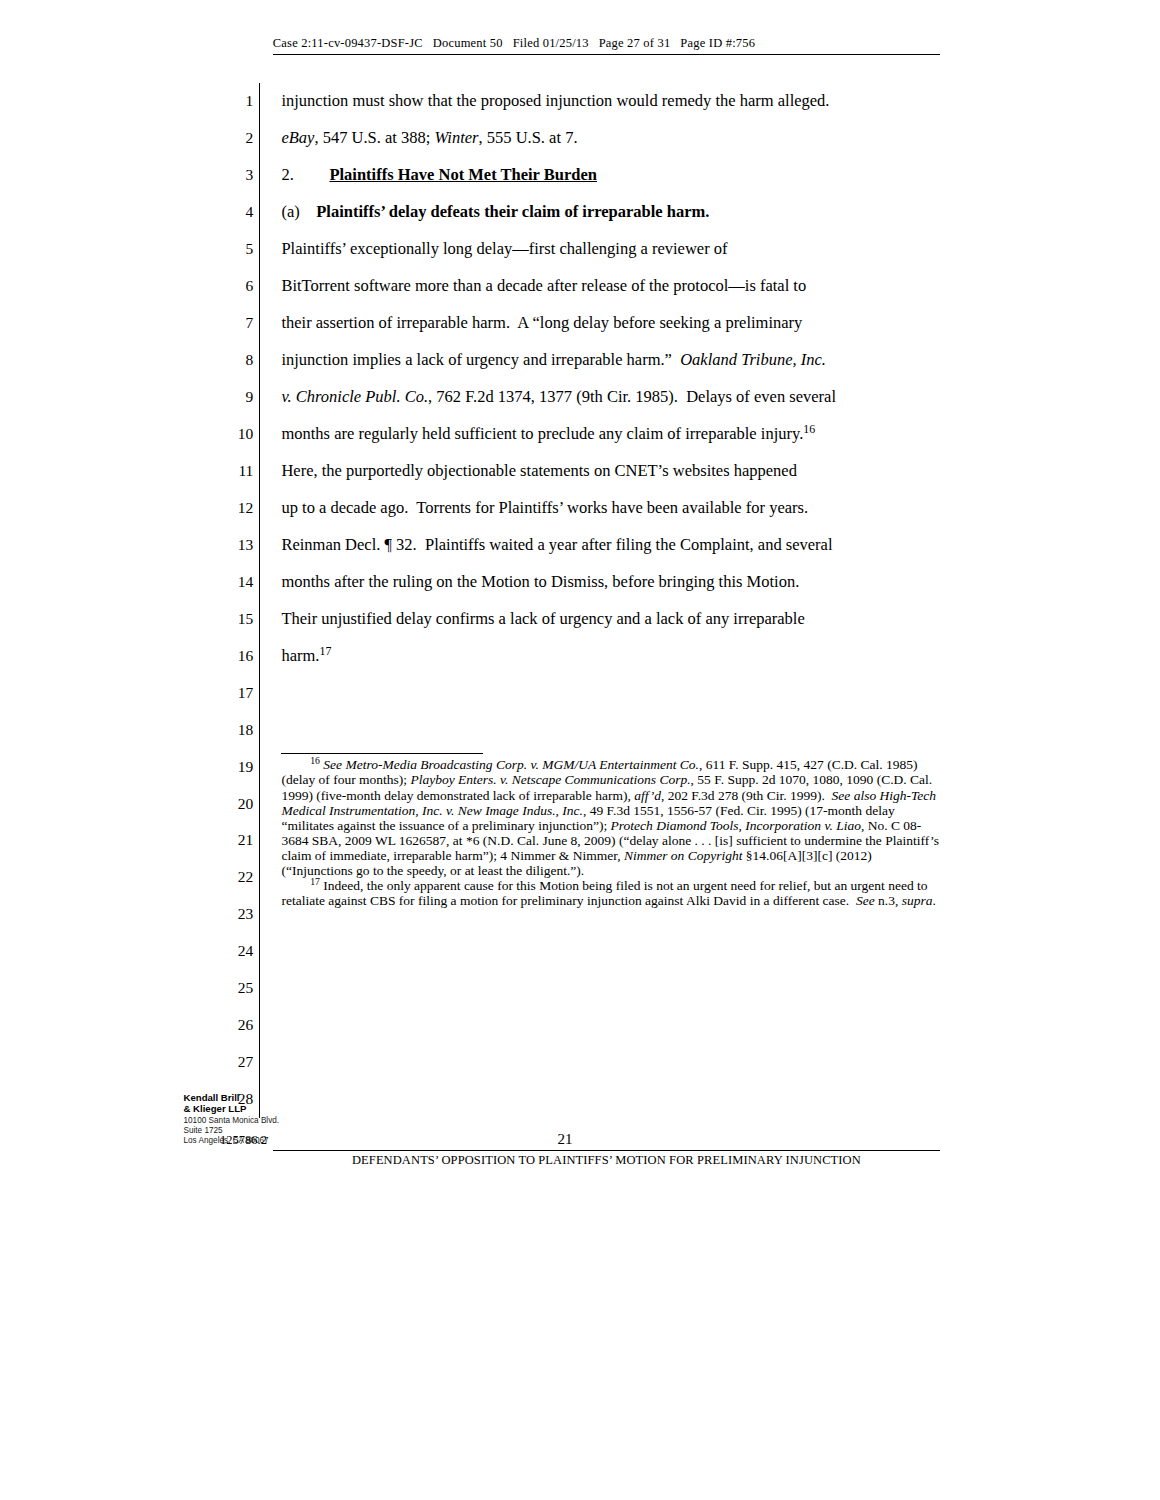Case 2:11-cv-09437-DSF-JC Document 50 Filed 01/25/13 Page 27 of 31 Page ID #:756
1
2
3
4
5
6
7
8
9
10
11
12
13
14
15
16
17
18
19
20
21
22
23
24
25
26
27
28
injunction must show that the proposed injunction would remedy the harm alleged.
eBay, 547 U.S. at 388; Winter, 555 U.S. at 7.
2. Plaintiffs Have Not Met Their Burden
(a) Plaintiffs’ delay defeats their claim of irreparable harm.
Plaintiffs’ exceptionally long delay—first challenging a reviewer of
BitTorrent software more than a decade after release of the protocol—is fatal to
their assertion of irreparable harm. A “long delay before seeking a preliminary
injunction implies a lack of urgency and irreparable harm.” Oakland Tribune, Inc.
v. Chronicle Publ. Co., 762 F.2d 1374, 1377 (9th Cir. 1985). Delays of even several
months are regularly held sufficient to preclude any claim of irreparable injury.16
Here, the purportedly objectionable statements on CNET’s websites happened
up to a decade ago. Torrents for Plaintiffs’ works have been available for years.
Reinman Decl. ¶ 32. Plaintiffs waited a year after filing the Complaint, and several
months after the ruling on the Motion to Dismiss, before bringing this Motion.
Their unjustified delay confirms a lack of urgency and a lack of any irreparable
harm.17
16 See Metro-Media Broadcasting Corp. v. MGM/UA Entertainment Co., 611 F. Supp. 415, 427 (C.D. Cal. 1985)(delay of four months); Playboy Enters. v. Netscape Communications Corp., 55 F. Supp. 2d 1070, 1080, 1090 (C.D. Cal. 1999) (five-month delay demonstrated lack of irreparable harm), aff’d, 202 F.3d 278 (9th Cir. 1999). See also High-Tech Medical Instrumentation, Inc. v. New Image Indus., Inc., 49 F.3d 1551, 1556-57 (Fed. Cir. 1995) (17-month delay “militates against the issuance of a preliminary injunction”); Protech Diamond Tools, Incorporation v. Liao, No. C 08-3684 SBA, 2009 WL 1626587, at *6 (N.D. Cal. June 8, 2009) (“delay alone . . . [is] sufficient to undermine the Plaintiff’s claim of immediate, irreparable harm”); 4 Nimmer & Nimmer, Nimmer on Copyright §14.06[A][3][c] (2012) (“Injunctions go to the speedy, or at least the diligent.”).
17 Indeed, the only apparent cause for this Motion being filed is not an urgent need for relief, but an urgent need to retaliate against CBS for filing a motion for preliminary injunction against Alki David in a different case. See n.3, supra.
Kendall Brill
& Klieger LLP
10100 Santa Monica Blvd.
Suite 1725
Los Angeles, CA 90067
125786.2 21
DEFENDANTS’ OPPOSITION TO PLAINTIFFS’ MOTION FOR PRELIMINARY INJUNCTION